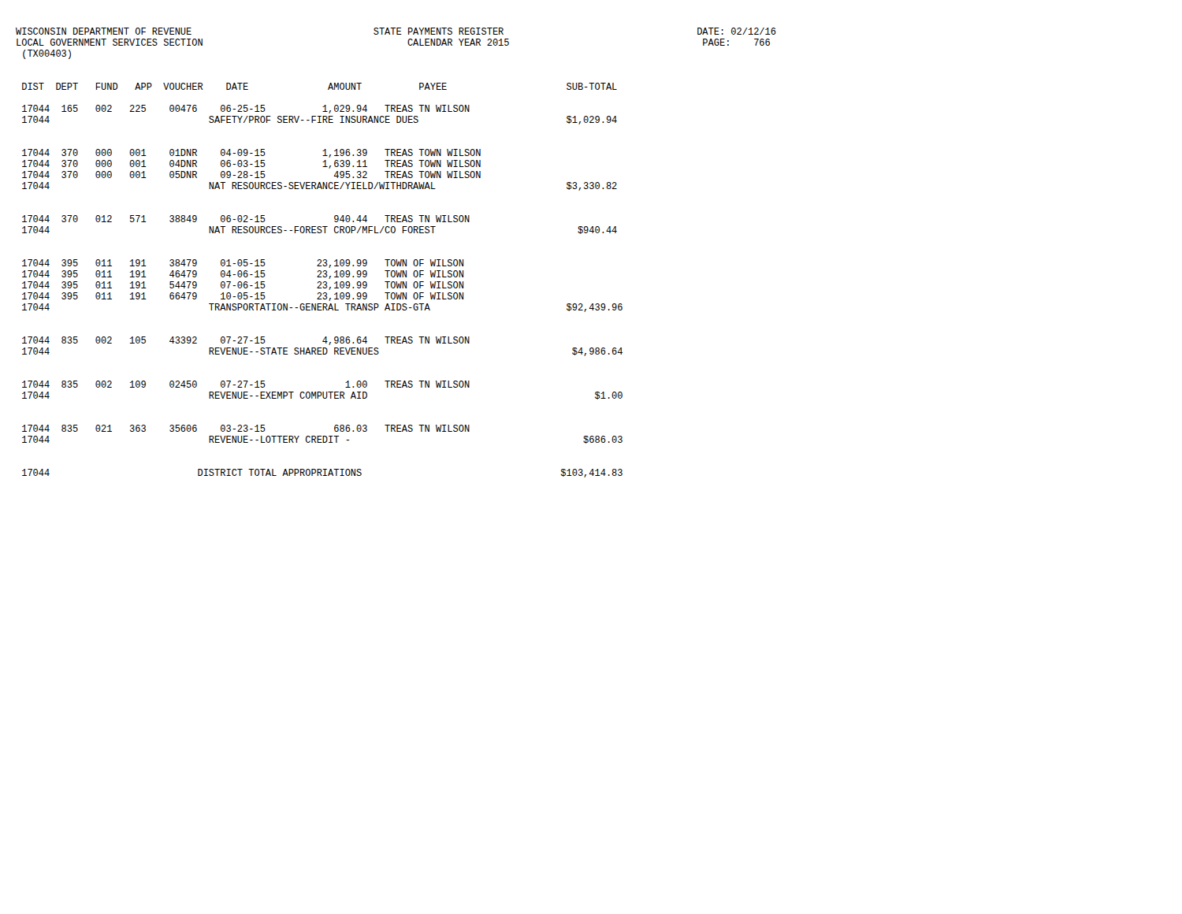WISCONSIN DEPARTMENT OF REVENUE STATE PAYMENTS REGISTER DATE: 02/12/16 LOCAL GOVERNMENT SERVICES SECTION CALENDAR YEAR 2015 PAGE: 766 (TX00403) DIST DEPT FUND APP VOUCHER DATE AMOUNT PAYEE SUB-TOTAL 17044 165 002 225 00476 06-25-15 1,029.94 TREAS TN WILSON 17044 SAFETY/PROF SERV--FIRE INSURANCE DUES $1,029.94 17044 370 000 001 01DNR 04-09-15 1,196.39 TREAS TOWN WILSON 17044 370 000 001 04DNR 06-03-15 1,639.11 TREAS TOWN WILSON 17044 370 000 001 05DNR 09-28-15 495.32 TREAS TOWN WILSON 17044 NAT RESOURCES-SEVERANCE/YIELD/WITHDRAWAL $3,330.82 17044 370 012 571 38849 06-02-15 940.44 TREAS TN WILSON 17044 NAT RESOURCES--FOREST CROP/MFL/CO FOREST $940.44 17044 395 011 191 38479 01-05-15 23,109.99 TOWN OF WILSON 17044 395 011 191 46479 04-06-15 23,109.99 TOWN OF WILSON 17044 395 011 191 54479 07-06-15 23,109.99 TOWN OF WILSON 17044 395 011 191 66479 10-05-15 23,109.99 TOWN OF WILSON 17044 TRANSPORTATION--GENERAL TRANSP AIDS-GTA $92,439.96 17044 835 002 105 43392 07-27-15 4,986.64 TREAS TN WILSON 17044 REVENUE--STATE SHARED REVENUES $4,986.64 17044 835 002 109 02450 07-27-15 1.00 TREAS TN WILSON 17044 REVENUE--EXEMPT COMPUTER AID $1.00 17044 835 021 363 35606 03-23-15 686.03 TREAS TN WILSON 17044 REVENUE--LOTTERY CREDIT - $686.03 17044 DISTRICT TOTAL APPROPRIATIONS $103,414.83